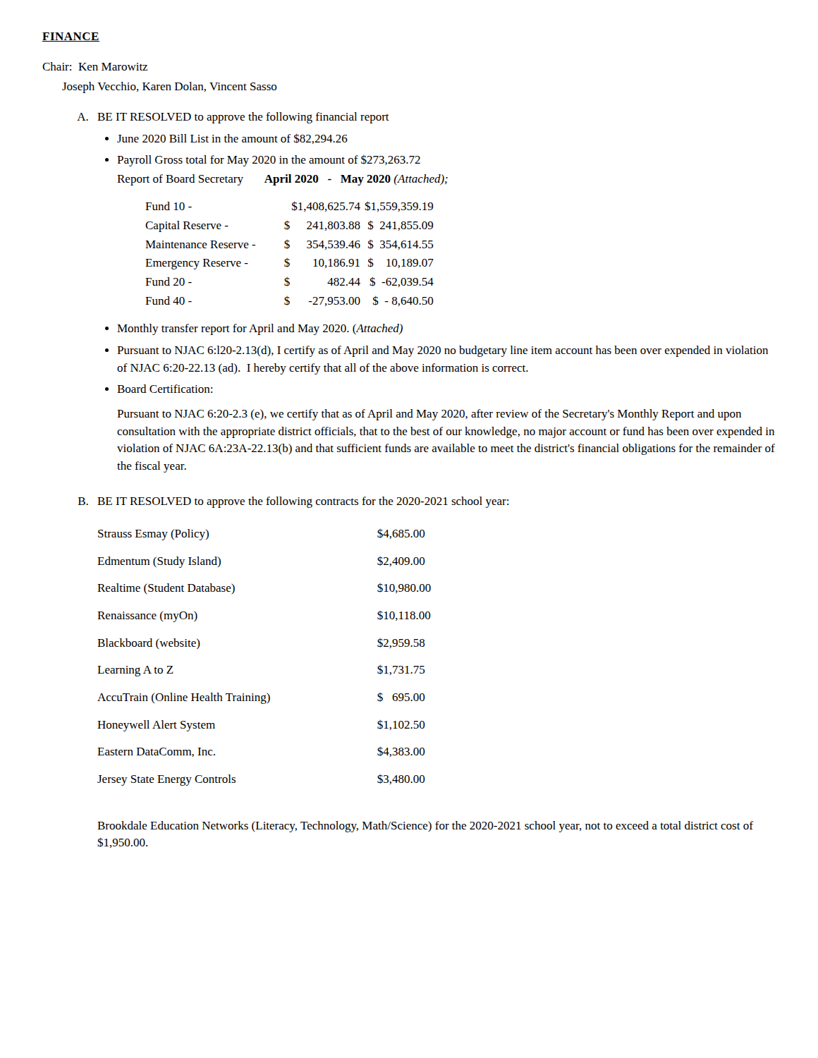FINANCE
Chair: Ken Marowitz
Joseph Vecchio, Karen Dolan, Vincent Sasso
BE IT RESOLVED to approve the following financial report
June 2020 Bill List in the amount of $82,294.26
Payroll Gross total for May 2020 in the amount of $273,263.72
Report of Board Secretary April 2020 - May 2020 (Attached);
| Fund 10 - | | $1,408,625.74 | $1,559,359.19 |
| Capital Reserve - | $ | 241,803.88 | $ 241,855.09 |
| Maintenance Reserve - | $ | 354,539.46 | $ 354,614.55 |
| Emergency Reserve - | $ | 10,186.91 | $ 10,189.07 |
| Fund 20 - | $ | 482.44 | $ -62,039.54 |
| Fund 40 - | $ | -27,953.00 | $ - 8,640.50 |
Monthly transfer report for April and May 2020. (Attached)
Pursuant to NJAC 6:l20-2.13(d), I certify as of April and May 2020 no budgetary line item account has been over expended in violation of NJAC 6:20-22.13 (ad). I hereby certify that all of the above information is correct.
Board Certification:
Pursuant to NJAC 6:20-2.3 (e), we certify that as of April and May 2020, after review of the Secretary's Monthly Report and upon consultation with the appropriate district officials, that to the best of our knowledge, no major account or fund has been over expended in violation of NJAC 6A:23A-22.13(b) and that sufficient funds are available to meet the district's financial obligations for the remainder of the fiscal year.
BE IT RESOLVED to approve the following contracts for the 2020-2021 school year:
| Strauss Esmay (Policy) | $4,685.00 |
| Edmentum (Study Island) | $2,409.00 |
| Realtime (Student Database) | $10,980.00 |
| Renaissance (myOn) | $10,118.00 |
| Blackboard (website) | $2,959.58 |
| Learning A to Z | $1,731.75 |
| AccuTrain (Online Health Training) | $ 695.00 |
| Honeywell Alert System | $1,102.50 |
| Eastern DataComm, Inc. | $4,383.00 |
| Jersey State Energy Controls | $3,480.00 |
Brookdale Education Networks (Literacy, Technology, Math/Science) for the 2020-2021 school year, not to exceed a total district cost of $1,950.00.